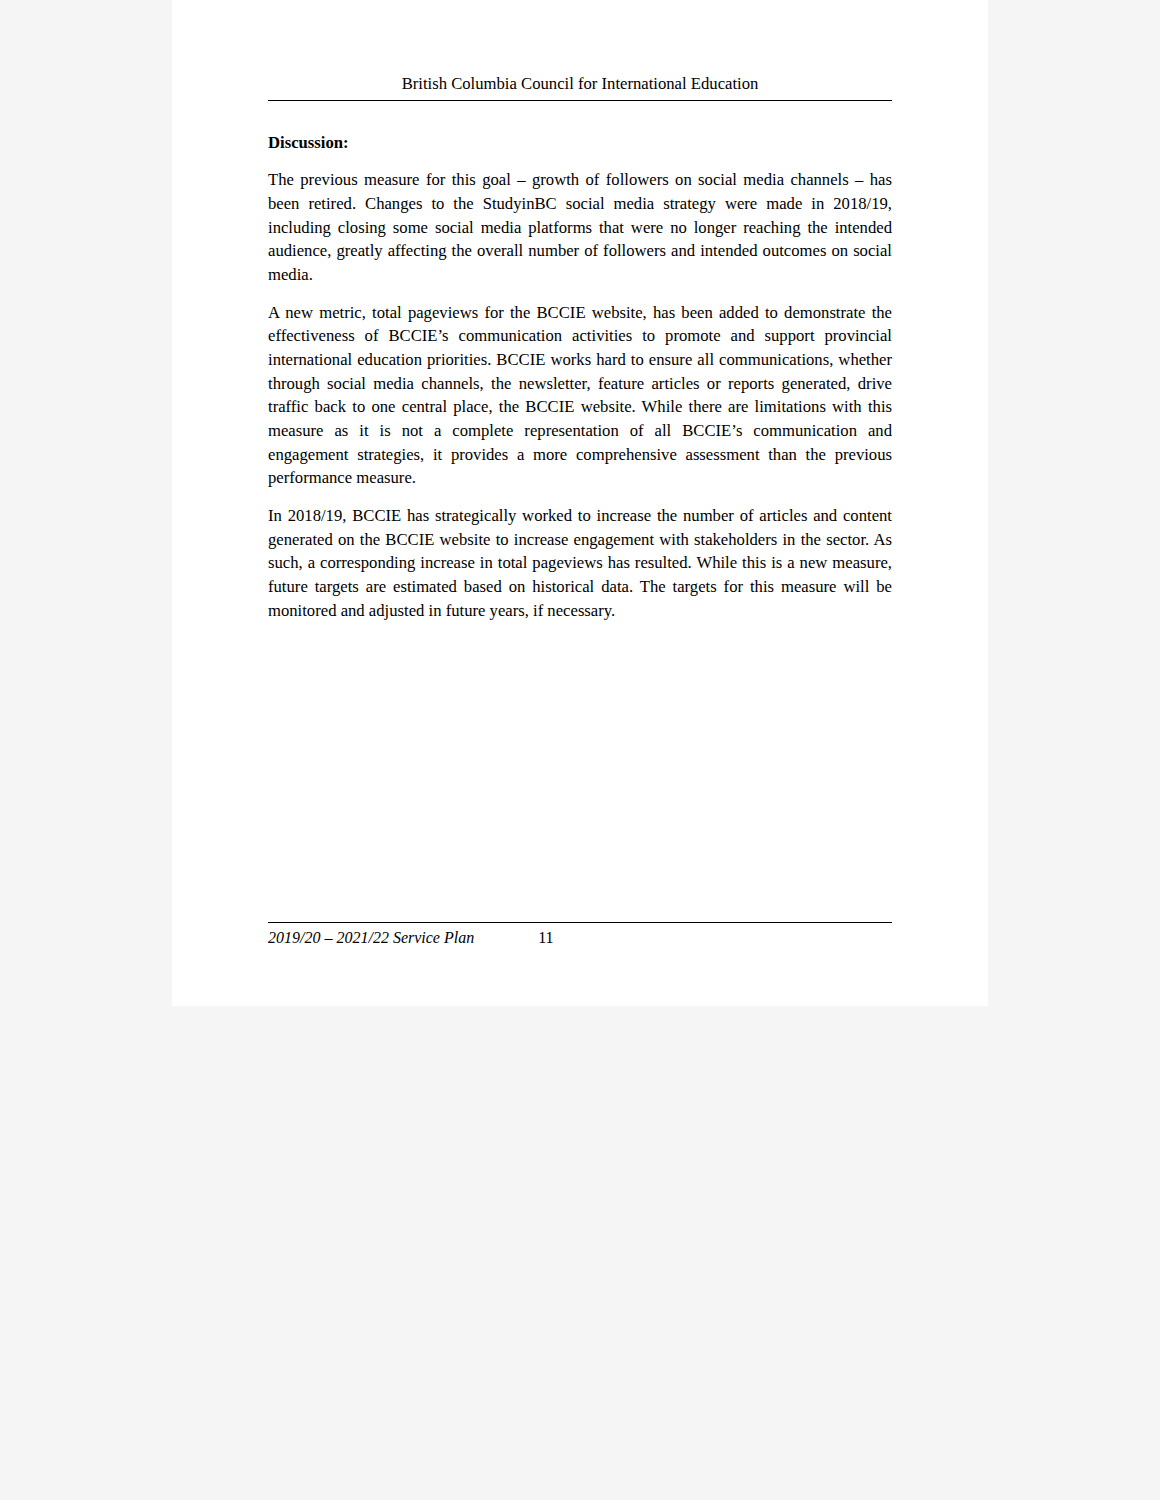British Columbia Council for International Education
Discussion:
The previous measure for this goal – growth of followers on social media channels – has been retired. Changes to the StudyinBC social media strategy were made in 2018/19, including closing some social media platforms that were no longer reaching the intended audience, greatly affecting the overall number of followers and intended outcomes on social media.
A new metric, total pageviews for the BCCIE website, has been added to demonstrate the effectiveness of BCCIE’s communication activities to promote and support provincial international education priorities. BCCIE works hard to ensure all communications, whether through social media channels, the newsletter, feature articles or reports generated, drive traffic back to one central place, the BCCIE website. While there are limitations with this measure as it is not a complete representation of all BCCIE’s communication and engagement strategies, it provides a more comprehensive assessment than the previous performance measure.
In 2018/19, BCCIE has strategically worked to increase the number of articles and content generated on the BCCIE website to increase engagement with stakeholders in the sector. As such, a corresponding increase in total pageviews has resulted. While this is a new measure, future targets are estimated based on historical data. The targets for this measure will be monitored and adjusted in future years, if necessary.
2019/20 – 2021/22 Service Plan 11